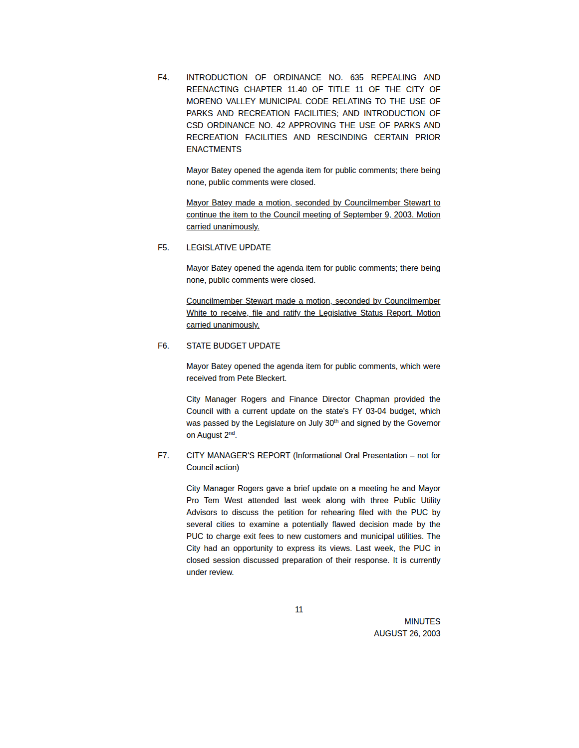F4.
Introduction of Ordinance No. 635 repealing and reenacting Chapter 11.40 of Title 11 of the City of Moreno Valley Municipal Code relating to the use of parks and recreation facilities; and introduction of CSD Ordinance No. 42 approving the use of parks and recreation facilities and rescinding certain prior enactments
Mayor Batey opened the agenda item for public comments; there being none, public comments were closed.
Mayor Batey made a motion, seconded by Councilmember Stewart to continue the item to the Council meeting of September 9, 2003. Motion carried unanimously.
F5.
LEGISLATIVE UPDATE
Mayor Batey opened the agenda item for public comments; there being none, public comments were closed.
Councilmember Stewart made a motion, seconded by Councilmember White to receive, file and ratify the Legislative Status Report. Motion carried unanimously.
F6.
STATE BUDGET UPDATE
Mayor Batey opened the agenda item for public comments, which were received from Pete Bleckert.
City Manager Rogers and Finance Director Chapman provided the Council with a current update on the state's FY 03-04 budget, which was passed by the Legislature on July 30th and signed by the Governor on August 2nd.
F7.
CITY MANAGER'S REPORT (Informational Oral Presentation – not for Council action)
City Manager Rogers gave a brief update on a meeting he and Mayor Pro Tem West attended last week along with three Public Utility Advisors to discuss the petition for rehearing filed with the PUC by several cities to examine a potentially flawed decision made by the PUC to charge exit fees to new customers and municipal utilities. The City had an opportunity to express its views. Last week, the PUC in closed session discussed preparation of their response. It is currently under review.
11
MINUTES
AUGUST 26, 2003